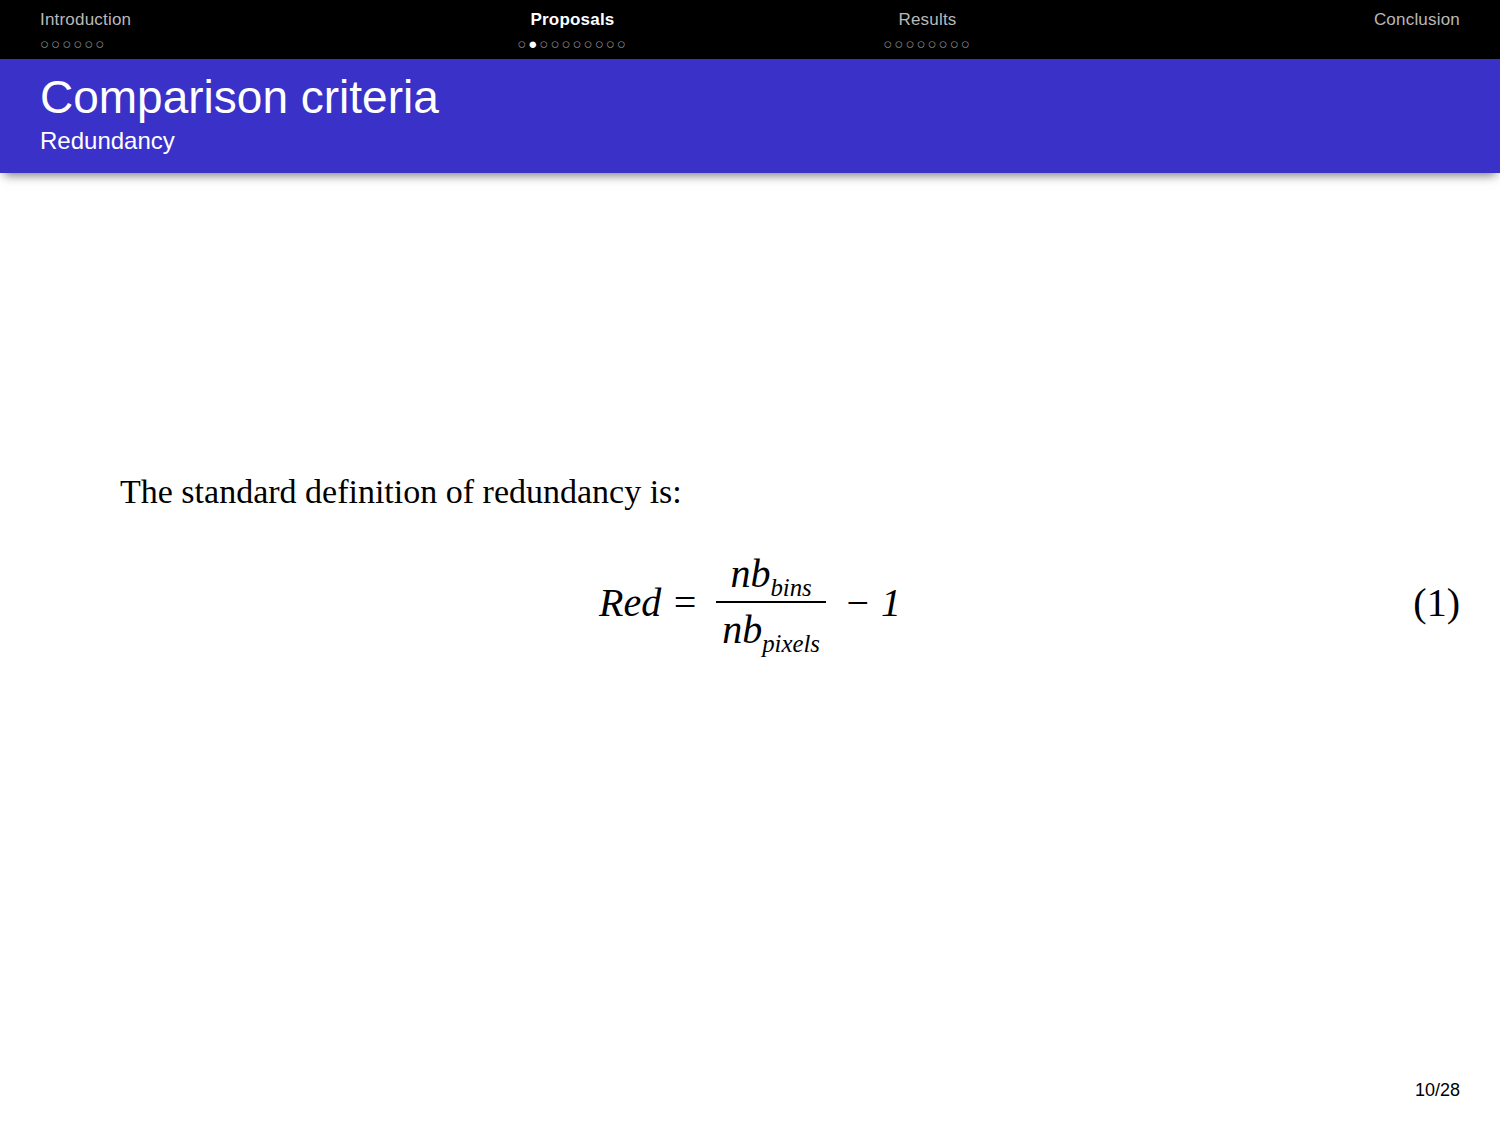Introduction ○○○○○○
Proposals ○●○○○○○○○○
Results ○○○○○○○○
Conclusion
Comparison criteria
Redundancy
The standard definition of redundancy is:
Red = nbbins nbpixels − 1
(1)
10/28